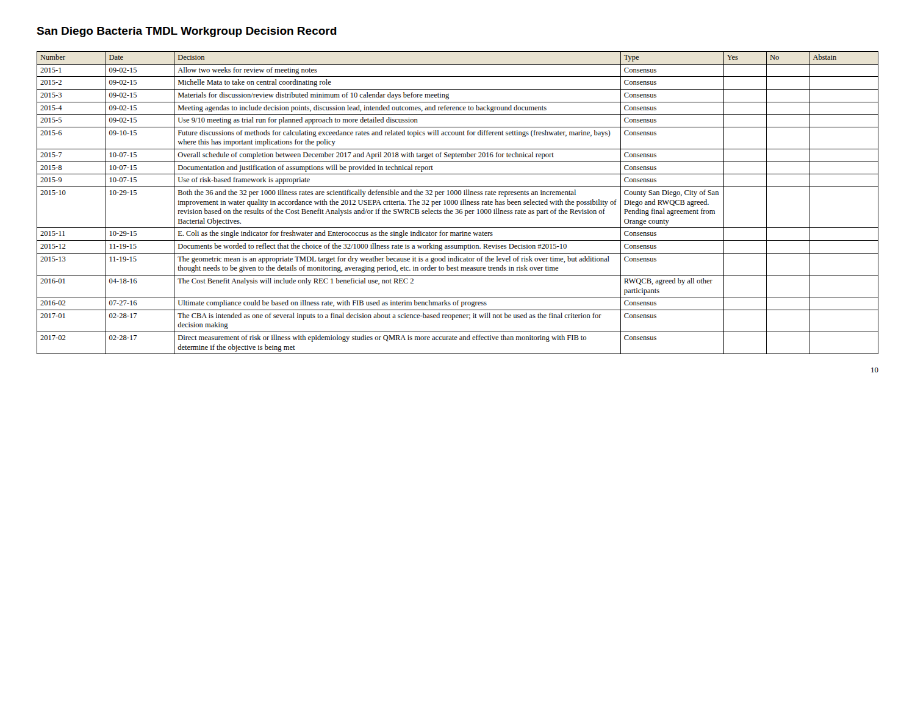San Diego Bacteria TMDL Workgroup Decision Record
| Number | Date | Decision | Type | Yes | No | Abstain |
| --- | --- | --- | --- | --- | --- | --- |
| 2015-1 | 09-02-15 | Allow two weeks for review of meeting notes | Consensus | | | |
| 2015-2 | 09-02-15 | Michelle Mata to take on central coordinating role | Consensus | | | |
| 2015-3 | 09-02-15 | Materials for discussion/review distributed minimum of 10 calendar days before meeting | Consensus | | | |
| 2015-4 | 09-02-15 | Meeting agendas to include decision points, discussion lead, intended outcomes, and reference to background documents | Consensus | | | |
| 2015-5 | 09-02-15 | Use 9/10 meeting as trial run for planned approach to more detailed discussion | Consensus | | | |
| 2015-6 | 09-10-15 | Future discussions of methods for calculating exceedance rates and related topics will account for different settings (freshwater, marine, bays) where this has important implications for the policy | Consensus | | | |
| 2015-7 | 10-07-15 | Overall schedule of completion between December 2017 and April 2018 with target of September 2016 for technical report | Consensus | | | |
| 2015-8 | 10-07-15 | Documentation and justification of assumptions will be provided in technical report | Consensus | | | |
| 2015-9 | 10-07-15 | Use of risk-based framework is appropriate | Consensus | | | |
| 2015-10 | 10-29-15 | Both the 36 and the 32 per 1000 illness rates are scientifically defensible and the 32 per 1000 illness rate represents an incremental improvement in water quality in accordance with the 2012 USEPA criteria. The 32 per 1000 illness rate has been selected with the possibility of revision based on the results of the Cost Benefit Analysis and/or if the SWRCB selects the 36 per 1000 illness rate as part of the Revision of Bacterial Objectives. | County San Diego, City of San Diego and RWQCB agreed. Pending final agreement from Orange county | | | |
| 2015-11 | 10-29-15 | E. Coli as the single indicator for freshwater and Enterococcus as the single indicator for marine waters | Consensus | | | |
| 2015-12 | 11-19-15 | Documents be worded to reflect that the choice of the 32/1000 illness rate is a working assumption. Revises Decision #2015-10 | Consensus | | | |
| 2015-13 | 11-19-15 | The geometric mean is an appropriate TMDL target for dry weather because it is a good indicator of the level of risk over time, but additional thought needs to be given to the details of monitoring, averaging period, etc. in order to best measure trends in risk over time | Consensus | | | |
| 2016-01 | 04-18-16 | The Cost Benefit Analysis will include only REC 1 beneficial use, not REC 2 | RWQCB, agreed by all other participants | | | |
| 2016-02 | 07-27-16 | Ultimate compliance could be based on illness rate, with FIB used as interim benchmarks of progress | Consensus | | | |
| 2017-01 | 02-28-17 | The CBA is intended as one of several inputs to a final decision about a science-based reopener; it will not be used as the final criterion for decision making | Consensus | | | |
| 2017-02 | 02-28-17 | Direct measurement of risk or illness with epidemiology studies or QMRA is more accurate and effective than monitoring with FIB to determine if the objective is being met | Consensus | | | |
10